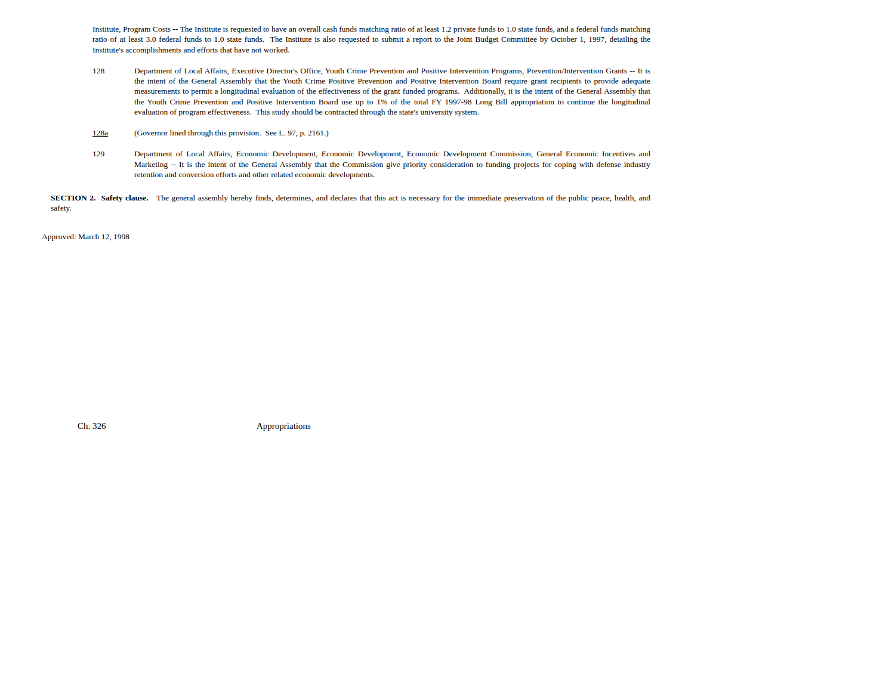Institute, Program Costs -- The Institute is requested to have an overall cash funds matching ratio of at least 1.2 private funds to 1.0 state funds, and a federal funds matching ratio of at least 3.0 federal funds to 1.0 state funds. The Institute is also requested to submit a report to the Joint Budget Committee by October 1, 1997, detailing the Institute's accomplishments and efforts that have not worked.
128
Department of Local Affairs, Executive Director's Office, Youth Crime Prevention and Positive Intervention Programs, Prevention/Intervention Grants -- It is the intent of the General Assembly that the Youth Crime Positive Prevention and Positive Intervention Board require grant recipients to provide adequate measurements to permit a longitudinal evaluation of the effectiveness of the grant funded programs. Additionally, it is the intent of the General Assembly that the Youth Crime Prevention and Positive Intervention Board use up to 1% of the total FY 1997-98 Long Bill appropriation to continue the longitudinal evaluation of program effectiveness. This study should be contracted through the state's university system.
128a
(Governor lined through this provision. See L. 97, p. 2161.)
129
Department of Local Affairs, Economic Development, Economic Development, Economic Development Commission, General Economic Incentives and Marketing -- It is the intent of the General Assembly that the Commission give priority consideration to funding projects for coping with defense industry retention and conversion efforts and other related economic developments.
SECTION 2. Safety clause. The general assembly hereby finds, determines, and declares that this act is necessary for the immediate preservation of the public peace, health, and safety.
Approved: March 12, 1998
Ch. 326 Appropriations